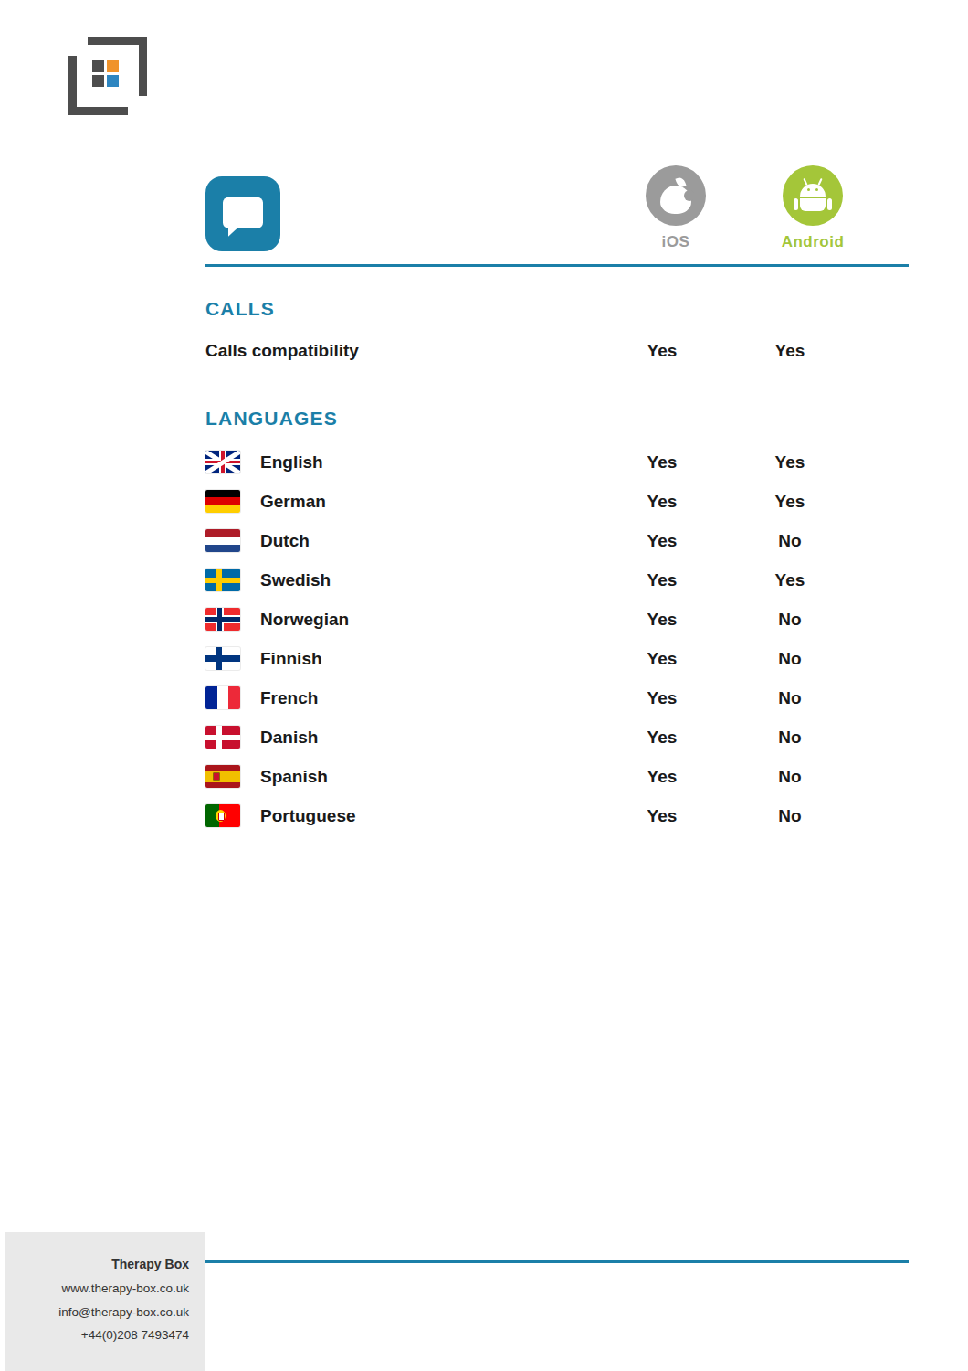iOS
Android
Calls
| Calls compatibility | Yes | Yes |
Languages
| | English | Yes | Yes |
| | German | Yes | Yes |
| | Dutch | Yes | No |
| | Swedish | Yes | Yes |
| | Norwegian | Yes | No |
| | Finnish | Yes | No |
| | French | Yes | No |
| | Danish | Yes | No |
| | Spanish | Yes | No |
| | Portuguese | Yes | No |
Therapy Box www.therapy-box.co.uk
info@therapy-box.co.uk
+44(0)208 7493474